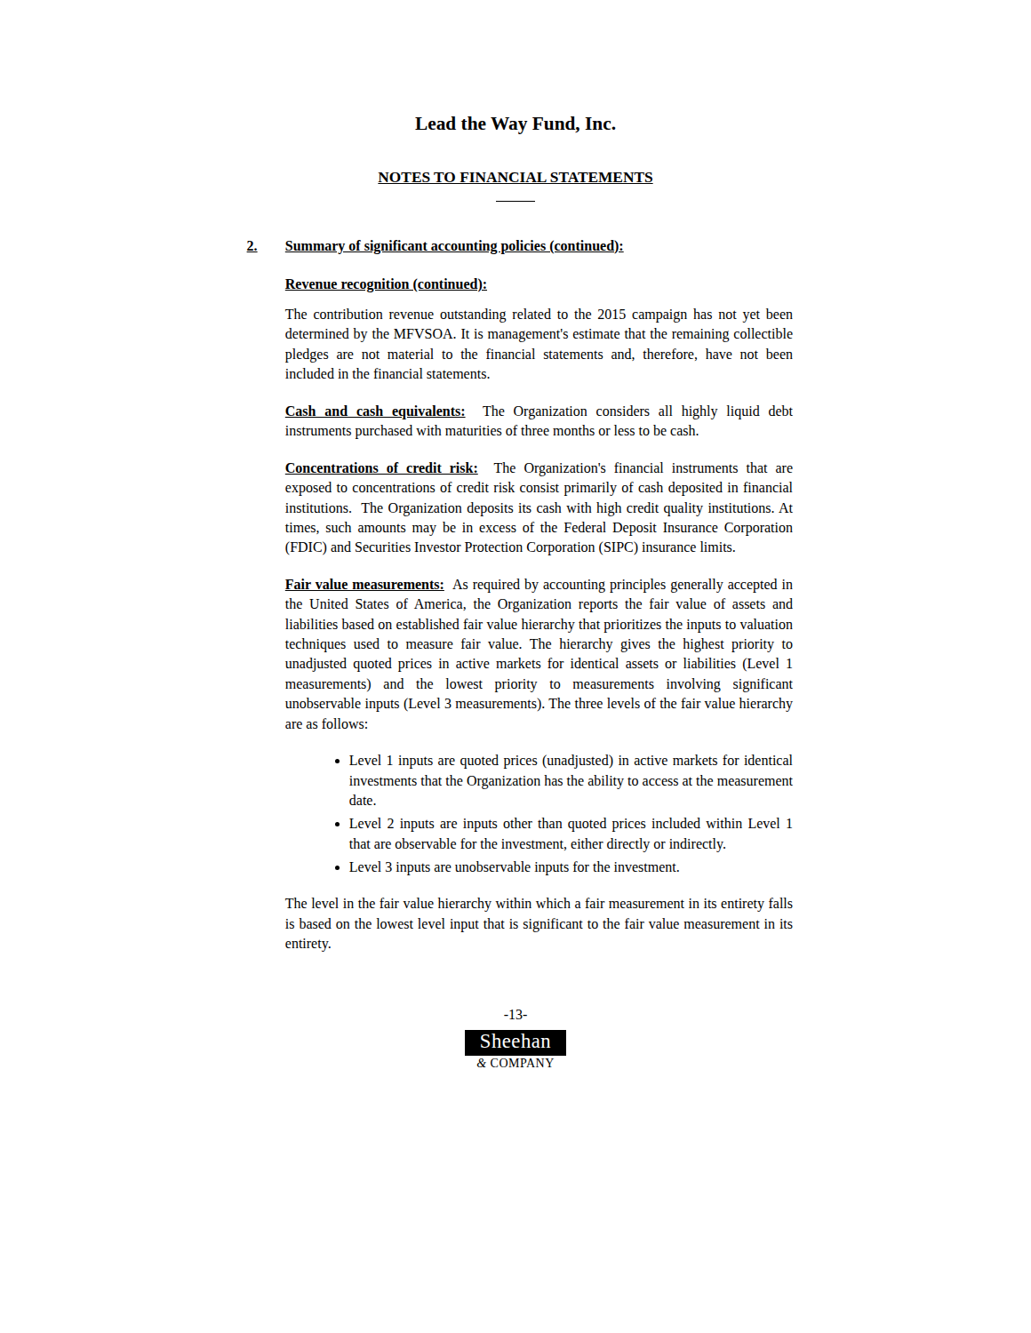Lead the Way Fund, Inc.
NOTES TO FINANCIAL STATEMENTS
2.
Summary of significant accounting policies (continued):
Revenue recognition (continued):
The contribution revenue outstanding related to the 2015 campaign has not yet been determined by the MFVSOA. It is management's estimate that the remaining collectible pledges are not material to the financial statements and, therefore, have not been included in the financial statements.
Cash and cash equivalents: The Organization considers all highly liquid debt instruments purchased with maturities of three months or less to be cash.
Concentrations of credit risk: The Organization's financial instruments that are exposed to concentrations of credit risk consist primarily of cash deposited in financial institutions. The Organization deposits its cash with high credit quality institutions. At times, such amounts may be in excess of the Federal Deposit Insurance Corporation (FDIC) and Securities Investor Protection Corporation (SIPC) insurance limits.
Fair value measurements: As required by accounting principles generally accepted in the United States of America, the Organization reports the fair value of assets and liabilities based on established fair value hierarchy that prioritizes the inputs to valuation techniques used to measure fair value. The hierarchy gives the highest priority to unadjusted quoted prices in active markets for identical assets or liabilities (Level 1 measurements) and the lowest priority to measurements involving significant unobservable inputs (Level 3 measurements). The three levels of the fair value hierarchy are as follows:
Level 1 inputs are quoted prices (unadjusted) in active markets for identical investments that the Organization has the ability to access at the measurement date.
Level 2 inputs are inputs other than quoted prices included within Level 1 that are observable for the investment, either directly or indirectly.
Level 3 inputs are unobservable inputs for the investment.
The level in the fair value hierarchy within which a fair measurement in its entirety falls is based on the lowest level input that is significant to the fair value measurement in its entirety.
-13-
Sheehan
& COMPANY